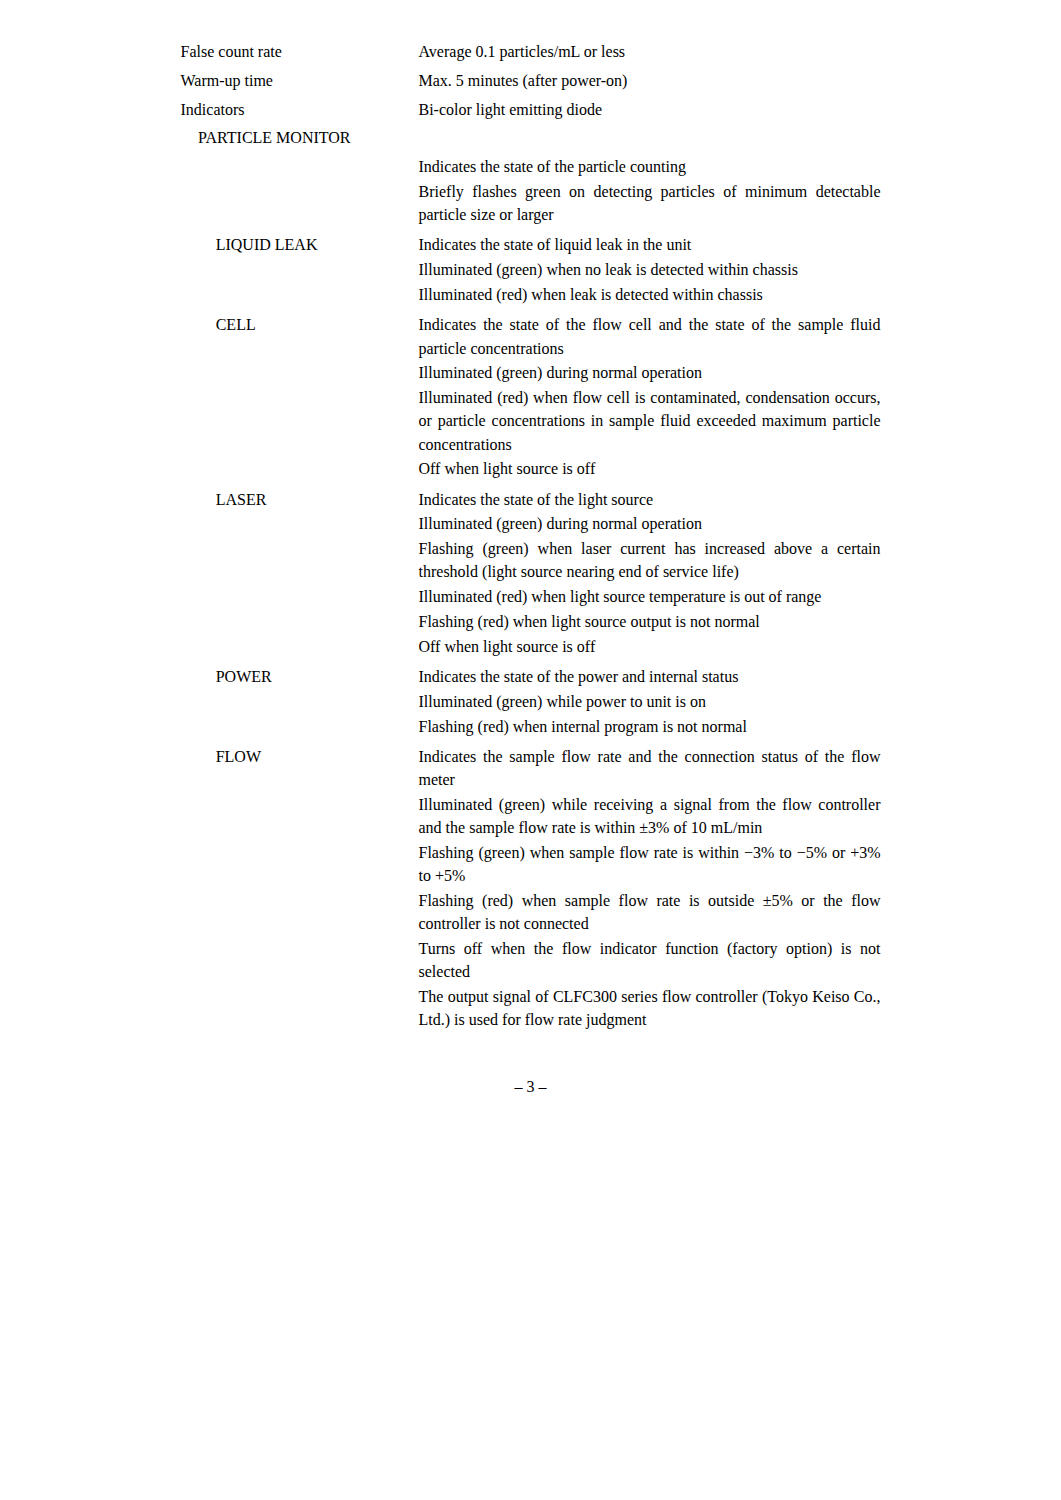| False count rate | Average 0.1 particles/mL or less |
| Warm-up time | Max. 5 minutes (after power-on) |
| Indicators | Bi-color light emitting diode |
| PARTICLE MONITOR |
| | Indicates the state of the particle counting Briefly flashes green on detecting particles of minimum detectable particle size or larger |
| LIQUID LEAK | Indicates the state of liquid leak in the unit Illuminated (green) when no leak is detected within chassis Illuminated (red) when leak is detected within chassis |
| CELL | Indicates the state of the flow cell and the state of the sample fluid particle concentrations Illuminated (green) during normal operation Illuminated (red) when flow cell is contaminated, condensation occurs, or particle concentrations in sample fluid exceeded maximum particle concentrations Off when light source is off |
| LASER | Indicates the state of the light source Illuminated (green) during normal operation Flashing (green) when laser current has increased above a certain threshold (light source nearing end of service life) Illuminated (red) when light source temperature is out of range Flashing (red) when light source output is not normal Off when light source is off |
| POWER | Indicates the state of the power and internal status Illuminated (green) while power to unit is on Flashing (red) when internal program is not normal |
| FLOW | Indicates the sample flow rate and the connection status of the flow meter Illuminated (green) while receiving a signal from the flow controller and the sample flow rate is within ±3% of 10 mL/min Flashing (green) when sample flow rate is within −3% to −5% or +3% to +5% Flashing (red) when sample flow rate is outside ±5% or the flow controller is not connected Turns off when the flow indicator function (factory option) is not selected The output signal of CLFC300 series flow controller (Tokyo Keiso Co., Ltd.) is used for flow rate judgment |
– 3 –